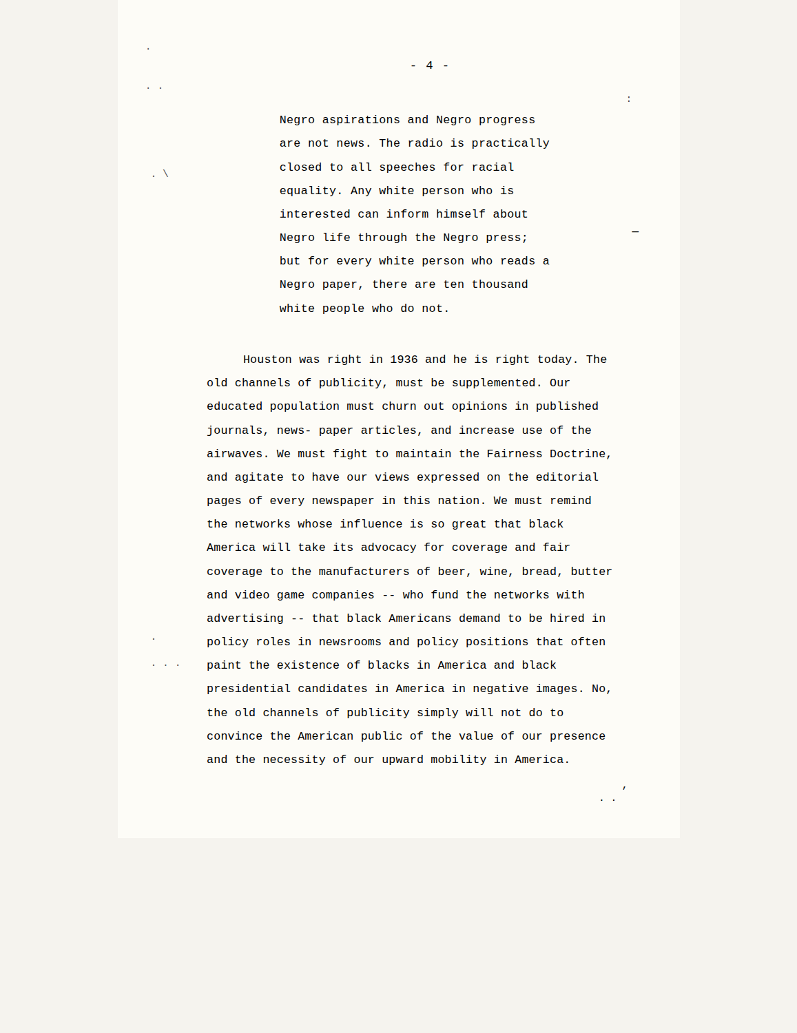. . . . \ . . . . :    
- 4 -
Negro aspirations and Negro progress are not news. The radio is practically closed to all speeches for racial equality. Any white person who is interested can inform himself about Negro life through the Negro press; but for every white person who reads a Negro paper, there are ten thousand white people who do not.
  —
Houston was right in 1936 and he is right today. The old channels of publicity, must be supplemented. Our educated population must churn out opinions in published journals, news- paper articles, and increase use of the airwaves. We must fight to maintain the Fairness Doctrine, and agitate to have our views expressed on the editorial pages of every newspaper in this nation. We must remind the networks whose influence is so great that black America will take its advocacy for coverage and fair coverage to the manufacturers of beer, wine, bread, butter and video game companies -- who fund the networks with advertising -- that black Americans demand to be hired in policy roles in newsrooms and policy positions that often paint the existence of blacks in America and black presidential candidates in America in negative images. No, the old channels of publicity simply will not do to convince the American public of the value of our presence and the necessity of our upward mobility in America.
, . .